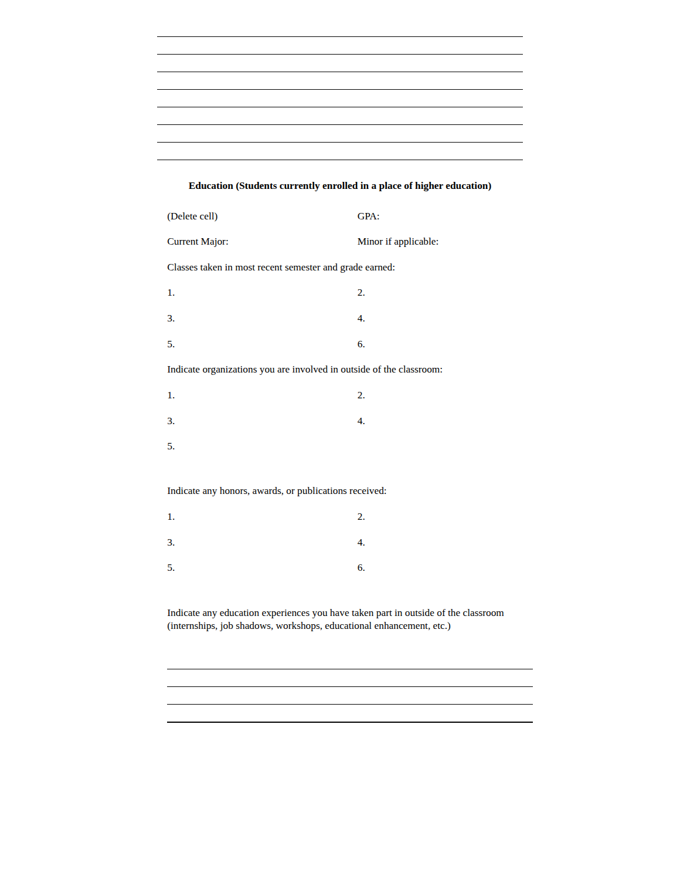Education (Students currently enrolled in a place of higher education)
| (Delete cell) | GPA: |
| Current Major: | Minor if applicable: |
| Classes taken in most recent semester and grade earned: |
| 1. | 2. |
| 3. | 4. |
| 5. | 6. |
| Indicate organizations you are involved in outside of the classroom: |
| 1. | 2. |
| 3. | 4. |
| 5. | |
| Indicate any honors, awards, or publications received: |
| 1. | 2. |
| 3. | 4. |
| 5. | 6. |
| Indicate any education experiences you have taken part in outside of the classroom (internships, job shadows, workshops, educational enhancement, etc.) |